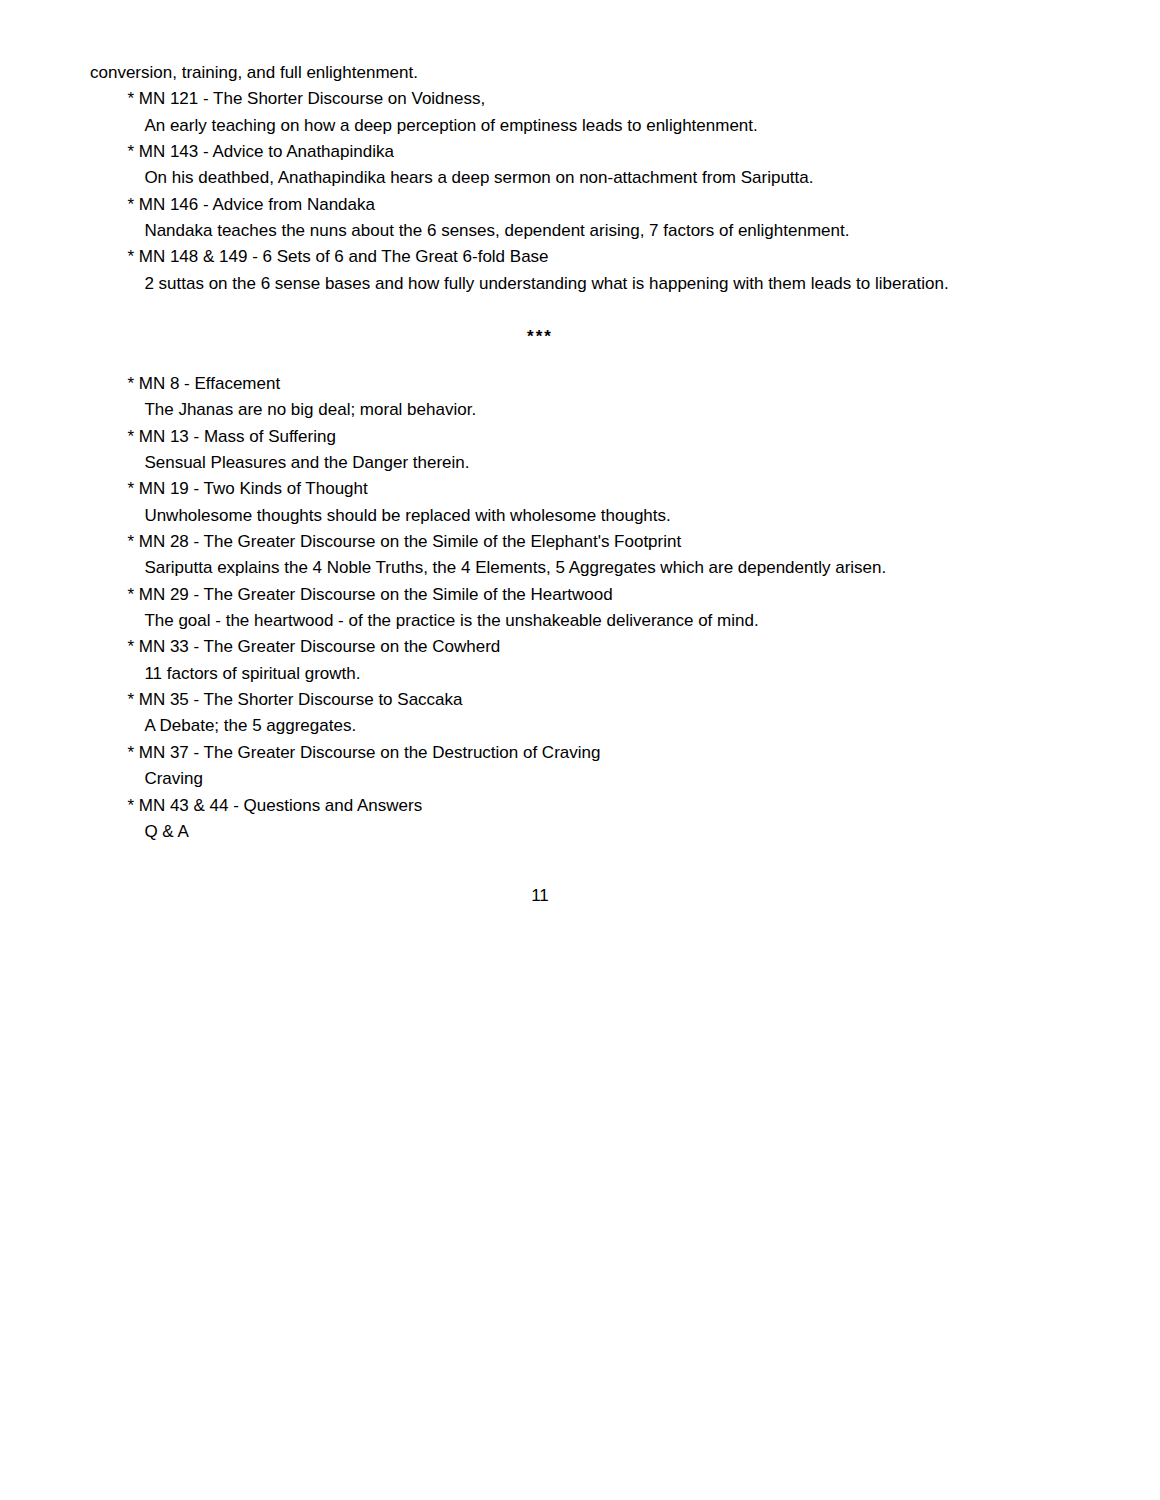conversion, training, and full enlightenment.
* MN 121 - The Shorter Discourse on Voidness,
An early teaching on how a deep perception of emptiness leads to enlightenment.
* MN 143 - Advice to Anathapindika
On his deathbed, Anathapindika hears a deep sermon on non-attachment from Sariputta.
* MN 146 - Advice from Nandaka
Nandaka teaches the nuns about the 6 senses, dependent arising, 7 factors of enlightenment.
* MN 148 & 149 - 6 Sets of 6 and The Great 6-fold Base
2 suttas on the 6 sense bases and how fully understanding what is happening with them leads to liberation.
***
* MN 8 - Effacement
The Jhanas are no big deal; moral behavior.
* MN 13 - Mass of Suffering
Sensual Pleasures and the Danger therein.
* MN 19 - Two Kinds of Thought
Unwholesome thoughts should be replaced with wholesome thoughts.
* MN 28 - The Greater Discourse on the Simile of the Elephant's Footprint
Sariputta explains the 4 Noble Truths, the 4 Elements, 5 Aggregates which are dependently arisen.
* MN 29 - The Greater Discourse on the Simile of the Heartwood
The goal - the heartwood - of the practice is the unshakeable deliverance of mind.
* MN 33 - The Greater Discourse on the Cowherd
11 factors of spiritual growth.
* MN 35 - The Shorter Discourse to Saccaka
A Debate; the 5 aggregates.
* MN 37 - The Greater Discourse on the Destruction of Craving
Craving
* MN 43 & 44 - Questions and Answers
Q & A
11